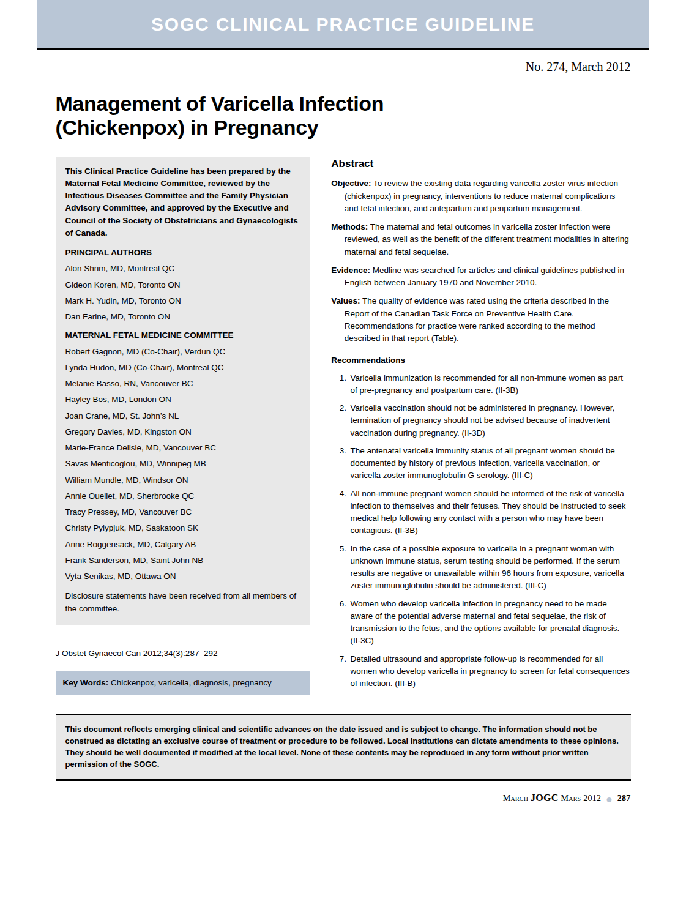SOGC Clinical Practice Guideline
No. 274, March 2012
Management of Varicella Infection
(Chickenpox) in Pregnancy
This Clinical Practice Guideline has been prepared by the Maternal Fetal Medicine Committee, reviewed by the Infectious Diseases Committee and the Family Physician Advisory Committee, and approved by the Executive and Council of the Society of Obstetricians and Gynaecologists of Canada.
PRINCIPAL AUTHORS
Alon Shrim, MD, Montreal QC
Gideon Koren, MD, Toronto ON
Mark H. Yudin, MD, Toronto ON
Dan Farine, MD, Toronto ON
MATERNAL FETAL MEDICINE COMMITTEE
Robert Gagnon, MD (Co-Chair), Verdun QC
Lynda Hudon, MD (Co-Chair), Montreal QC
Melanie Basso, RN, Vancouver BC
Hayley Bos, MD, London ON
Joan Crane, MD, St. John’s NL
Gregory Davies, MD, Kingston ON
Marie-France Delisle, MD, Vancouver BC
Savas Menticoglou, MD, Winnipeg MB
William Mundle, MD, Windsor ON
Annie Ouellet, MD, Sherbrooke QC
Tracy Pressey, MD, Vancouver BC
Christy Pylypjuk, MD, Saskatoon SK
Anne Roggensack, MD, Calgary AB
Frank Sanderson, MD, Saint John NB
Vyta Senikas, MD, Ottawa ON
Disclosure statements have been received from all members of the committee.
J Obstet Gynaecol Can 2012;34(3):287–292
Key Words: Chickenpox, varicella, diagnosis, pregnancy
Abstract
Objective: To review the existing data regarding varicella zoster virus infection (chickenpox) in pregnancy, interventions to reduce maternal complications and fetal infection, and antepartum and peripartum management.
Methods: The maternal and fetal outcomes in varicella zoster infection were reviewed, as well as the benefit of the different treatment modalities in altering maternal and fetal sequelae.
Evidence: Medline was searched for articles and clinical guidelines published in English between January 1970 and November 2010.
Values: The quality of evidence was rated using the criteria described in the Report of the Canadian Task Force on Preventive Health Care. Recommendations for practice were ranked according to the method described in that report (Table).
Recommendations
Varicella immunization is recommended for all non-immune women as part of pre-pregnancy and postpartum care. (II-3B)
Varicella vaccination should not be administered in pregnancy. However, termination of pregnancy should not be advised because of inadvertent vaccination during pregnancy. (II-3D)
The antenatal varicella immunity status of all pregnant women should be documented by history of previous infection, varicella vaccination, or varicella zoster immunoglobulin G serology. (III-C)
All non-immune pregnant women should be informed of the risk of varicella infection to themselves and their fetuses. They should be instructed to seek medical help following any contact with a person who may have been contagious. (II-3B)
In the case of a possible exposure to varicella in a pregnant woman with unknown immune status, serum testing should be performed. If the serum results are negative or unavailable within 96 hours from exposure, varicella zoster immunoglobulin should be administered. (III-C)
Women who develop varicella infection in pregnancy need to be made aware of the potential adverse maternal and fetal sequelae, the risk of transmission to the fetus, and the options available for prenatal diagnosis. (II-3C)
Detailed ultrasound and appropriate follow-up is recommended for all women who develop varicella in pregnancy to screen for fetal consequences of infection. (III-B)
This document reflects emerging clinical and scientific advances on the date issued and is subject to change. The information should not be construed as dictating an exclusive course of treatment or procedure to be followed. Local institutions can dictate amendments to these opinions. They should be well documented if modified at the local level. None of these contents may be reproduced in any form without prior written permission of the SOGC.
March JOGC Mars 2012 ● 287